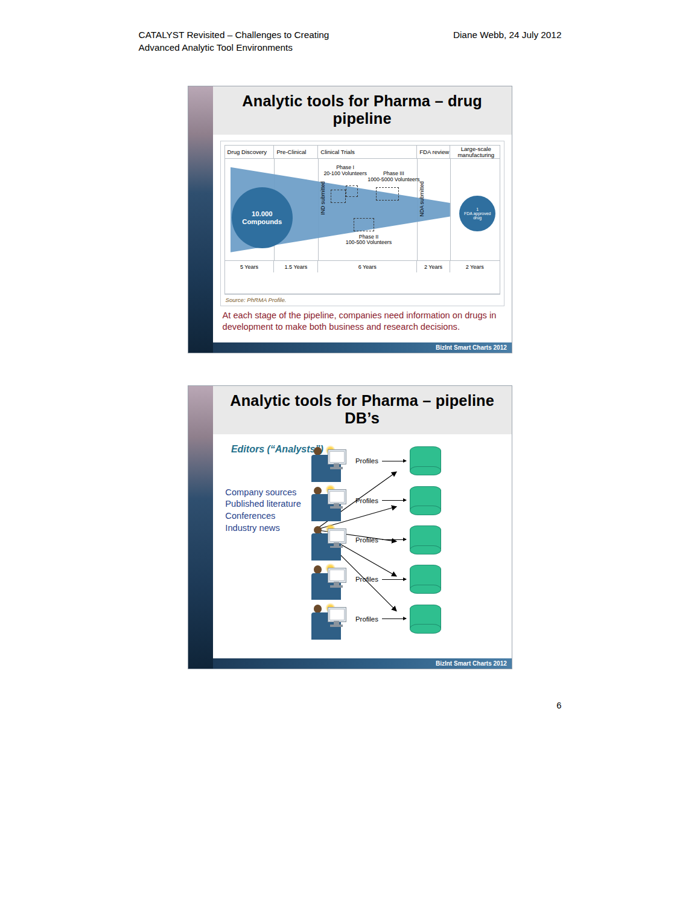CATALYST Revisited – Challenges to Creating
Advanced Analytic Tool Environments
Diane Webb, 24 July 2012
Analytic tools for Pharma – drug pipeline
Drug Discovery
Pre-Clinical
Clinical Trials
FDA review
Large-scale
manufacturing
10.000
Compounds
IND submitted
NDA submitted
Phase I
20-100 Volunteers
Phase III
1000-5000 Volunteers
Phase II
100-500 Volunteers
1
FDA approved
drug
5 Years
1.5 Years
6 Years
2 Years
2 Years
Source: PhRMA Profile.
At each stage of the pipeline, companies need information on drugs in development to make both business and research decisions.
BizInt Smart Charts 2012
Analytic tools for Pharma – pipeline DB’s
Editors (“Analysts”)
Company sources
Published literature
Conferences
Industry news
Profiles
Profiles
Profiles
Profiles
Profiles
BizInt Smart Charts 2012
6